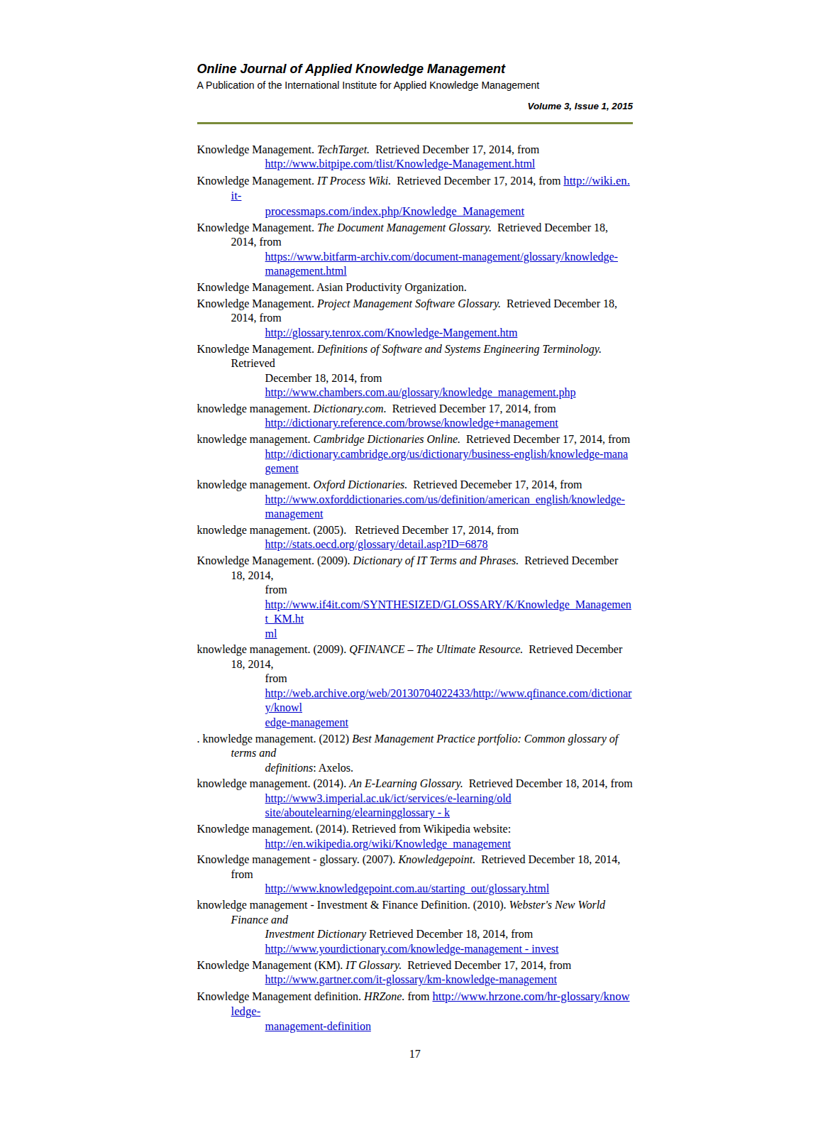Online Journal of Applied Knowledge Management
A Publication of the International Institute for Applied Knowledge Management
Volume 3, Issue 1, 2015
Knowledge Management. TechTarget. Retrieved December 17, 2014, from http://www.bitpipe.com/tlist/Knowledge-Management.html
Knowledge Management. IT Process Wiki. Retrieved December 17, 2014, from http://wiki.en.it- processmaps.com/index.php/Knowledge_Management
Knowledge Management. The Document Management Glossary. Retrieved December 18, 2014, from https://www.bitfarm-archiv.com/document-management/glossary/knowledge- management.html
Knowledge Management. Asian Productivity Organization.
Knowledge Management. Project Management Software Glossary. Retrieved December 18, 2014, from http://glossary.tenrox.com/Knowledge-Mangement.htm
Knowledge Management. Definitions of Software and Systems Engineering Terminology. Retrieved December 18, 2014, from http://www.chambers.com.au/glossary/knowledge_management.php
knowledge management. Dictionary.com. Retrieved December 17, 2014, from http://dictionary.reference.com/browse/knowledge+management
knowledge management. Cambridge Dictionaries Online. Retrieved December 17, 2014, from http://dictionary.cambridge.org/us/dictionary/business-english/knowledge-management
knowledge management. Oxford Dictionaries. Retrieved Decemeber 17, 2014, from http://www.oxforddictionaries.com/us/definition/american_english/knowledge- management
knowledge management. (2005). Retrieved December 17, 2014, from http://stats.oecd.org/glossary/detail.asp?ID=6878
Knowledge Management. (2009). Dictionary of IT Terms and Phrases. Retrieved December 18, 2014, from http://www.if4it.com/SYNTHESIZED/GLOSSARY/K/Knowledge_Management_KM.ht ml
knowledge management. (2009). QFINANCE – The Ultimate Resource. Retrieved December 18, 2014, from http://web.archive.org/web/20130704022433/http://www.qfinance.com/dictionary/knowl edge-management
. knowledge management. (2012) Best Management Practice portfolio: Common glossary of terms and definitions: Axelos.
knowledge management. (2014). An E-Learning Glossary. Retrieved December 18, 2014, from http://www3.imperial.ac.uk/ict/services/e-learning/old site/aboutelearning/elearningglossary - k
Knowledge management. (2014). Retrieved from Wikipedia website: http://en.wikipedia.org/wiki/Knowledge_management
Knowledge management - glossary. (2007). Knowledgepoint. Retrieved December 18, 2014, from http://www.knowledgepoint.com.au/starting_out/glossary.html
knowledge management - Investment & Finance Definition. (2010). Webster's New World Finance and Investment Dictionary Retrieved December 18, 2014, from http://www.yourdictionary.com/knowledge-management - invest
Knowledge Management (KM). IT Glossary. Retrieved December 17, 2014, from http://www.gartner.com/it-glossary/km-knowledge-management
Knowledge Management definition. HRZone. from http://www.hrzone.com/hr-glossary/knowledge- management-definition
17